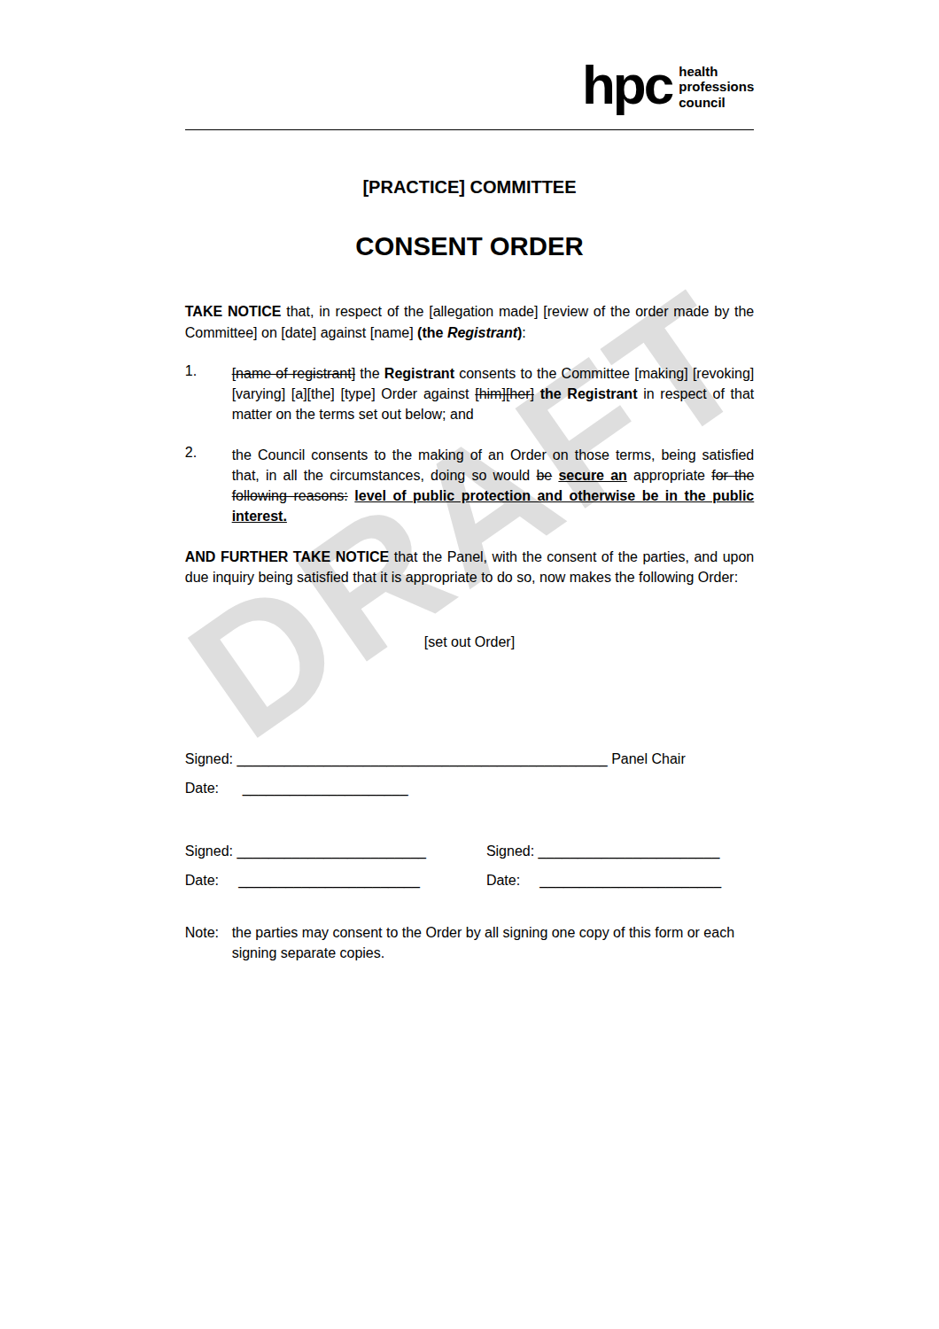DRAFT
hpc
health
professions
council
[PRACTICE] COMMITTEE
CONSENT ORDER
TAKE NOTICE that, in respect of the [allegation made] [review of the order made by the Committee] on [date] against [name] (the Registrant):
1.
[name of registrant] the Registrant consents to the Committee [making] [revoking][varying] [a][the] [type] Order against [him][her] the Registrant in respect of that matter on the terms set out below; and
2.
the Council consents to the making of an Order on those terms, being satisfied that, in all the circumstances, doing so would be secure an appropriate for the following reasons: level of public protection and otherwise be in the public interest.
AND FURTHER TAKE NOTICE that the Panel, with the consent of the parties, and upon due inquiry being satisfied that it is appropriate to do so, now makes the following Order:
[set out Order]
Signed: _______________________________________________ Panel Chair
Date: _____________________
Signed: ________________________
Signed: _______________________
Date: _______________________
Date: _______________________
Note:
the parties may consent to the Order by all signing one copy of this form or each signing separate copies.